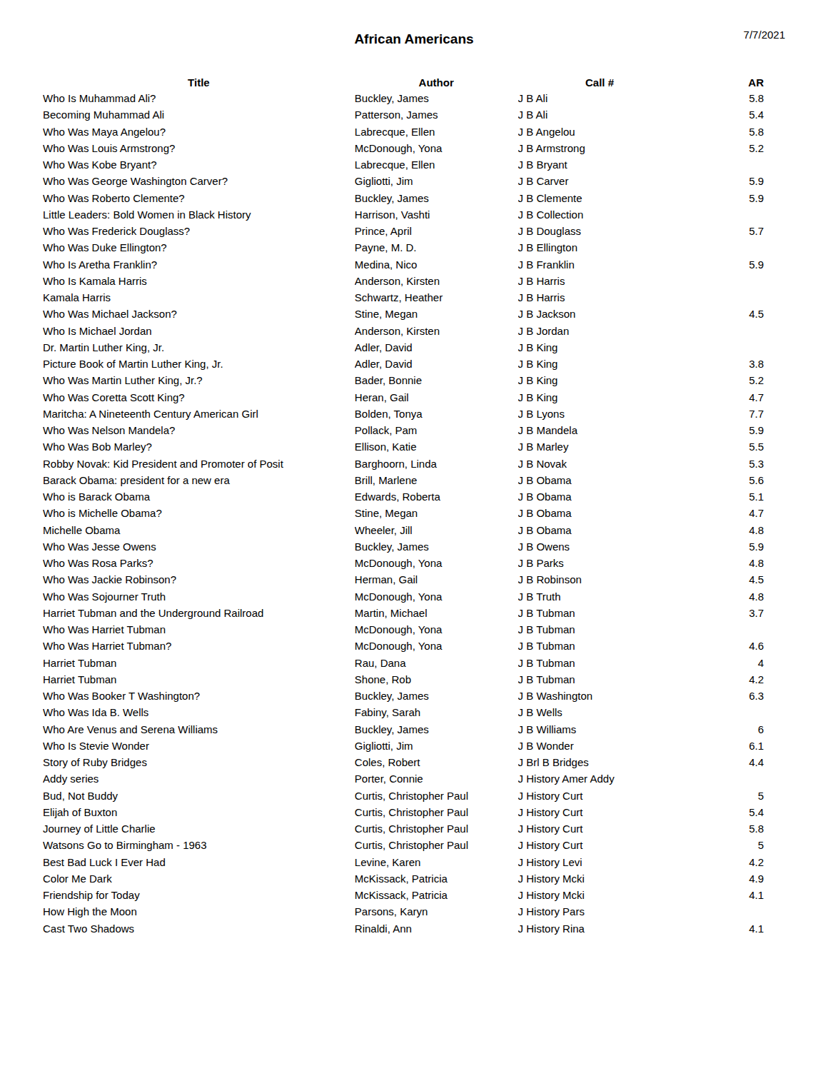7/7/2021
African Americans
| Title | Author | Call # | AR |
| --- | --- | --- | --- |
| Who Is Muhammad Ali? | Buckley, James | J B Ali | 5.8 |
| Becoming Muhammad Ali | Patterson, James | J B Ali | 5.4 |
| Who Was Maya Angelou? | Labrecque, Ellen | J B Angelou | 5.8 |
| Who Was Louis Armstrong? | McDonough, Yona | J B Armstrong | 5.2 |
| Who Was Kobe Bryant? | Labrecque, Ellen | J B Bryant | |
| Who Was George Washington Carver? | Gigliotti, Jim | J B Carver | 5.9 |
| Who Was Roberto Clemente? | Buckley, James | J B Clemente | 5.9 |
| Little Leaders: Bold Women in Black History | Harrison, Vashti | J B Collection | |
| Who Was Frederick Douglass? | Prince, April | J B Douglass | 5.7 |
| Who Was Duke Ellington? | Payne, M. D. | J B Ellington | |
| Who Is Aretha Franklin? | Medina, Nico | J B Franklin | 5.9 |
| Who Is Kamala Harris | Anderson, Kirsten | J B Harris | |
| Kamala Harris | Schwartz, Heather | J B Harris | |
| Who Was Michael Jackson? | Stine, Megan | J B Jackson | 4.5 |
| Who Is Michael Jordan | Anderson, Kirsten | J B Jordan | |
| Dr. Martin Luther King, Jr. | Adler, David | J B King | |
| Picture Book of Martin Luther King, Jr. | Adler, David | J B King | 3.8 |
| Who Was Martin Luther King, Jr.? | Bader, Bonnie | J B King | 5.2 |
| Who Was Coretta Scott King? | Heran, Gail | J B King | 4.7 |
| Maritcha: A Nineteenth Century American Girl | Bolden, Tonya | J B Lyons | 7.7 |
| Who Was Nelson Mandela? | Pollack, Pam | J B Mandela | 5.9 |
| Who Was Bob Marley? | Ellison, Katie | J B Marley | 5.5 |
| Robby Novak: Kid President and Promoter of Posit | Barghoorn, Linda | J B Novak | 5.3 |
| Barack Obama: president for a new era | Brill, Marlene | J B Obama | 5.6 |
| Who is Barack Obama | Edwards, Roberta | J B Obama | 5.1 |
| Who is Michelle Obama? | Stine, Megan | J B Obama | 4.7 |
| Michelle Obama | Wheeler, Jill | J B Obama | 4.8 |
| Who Was Jesse Owens | Buckley, James | J B Owens | 5.9 |
| Who Was Rosa Parks? | McDonough, Yona | J B Parks | 4.8 |
| Who Was Jackie Robinson? | Herman, Gail | J B Robinson | 4.5 |
| Who Was Sojourner Truth | McDonough, Yona | J B Truth | 4.8 |
| Harriet Tubman and the Underground Railroad | Martin, Michael | J B Tubman | 3.7 |
| Who Was Harriet Tubman | McDonough, Yona | J B Tubman | |
| Who Was Harriet Tubman? | McDonough, Yona | J B Tubman | 4.6 |
| Harriet Tubman | Rau, Dana | J B Tubman | 4 |
| Harriet Tubman | Shone, Rob | J B Tubman | 4.2 |
| Who Was Booker T Washington? | Buckley, James | J B Washington | 6.3 |
| Who Was Ida B. Wells | Fabiny, Sarah | J B Wells | |
| Who Are Venus and Serena Williams | Buckley, James | J B Williams | 6 |
| Who Is Stevie Wonder | Gigliotti, Jim | J B Wonder | 6.1 |
| Story of Ruby Bridges | Coles, Robert | J Brl B Bridges | 4.4 |
| Addy series | Porter, Connie | J History Amer Addy | |
| Bud, Not Buddy | Curtis, Christopher Paul | J History Curt | 5 |
| Elijah of Buxton | Curtis, Christopher Paul | J History Curt | 5.4 |
| Journey of Little Charlie | Curtis, Christopher Paul | J History Curt | 5.8 |
| Watsons Go to Birmingham - 1963 | Curtis, Christopher Paul | J History Curt | 5 |
| Best Bad Luck I Ever Had | Levine, Karen | J History Levi | 4.2 |
| Color Me Dark | McKissack, Patricia | J History Mcki | 4.9 |
| Friendship for Today | McKissack, Patricia | J History Mcki | 4.1 |
| How High the Moon | Parsons, Karyn | J History Pars | |
| Cast Two Shadows | Rinaldi, Ann | J History Rina | 4.1 |